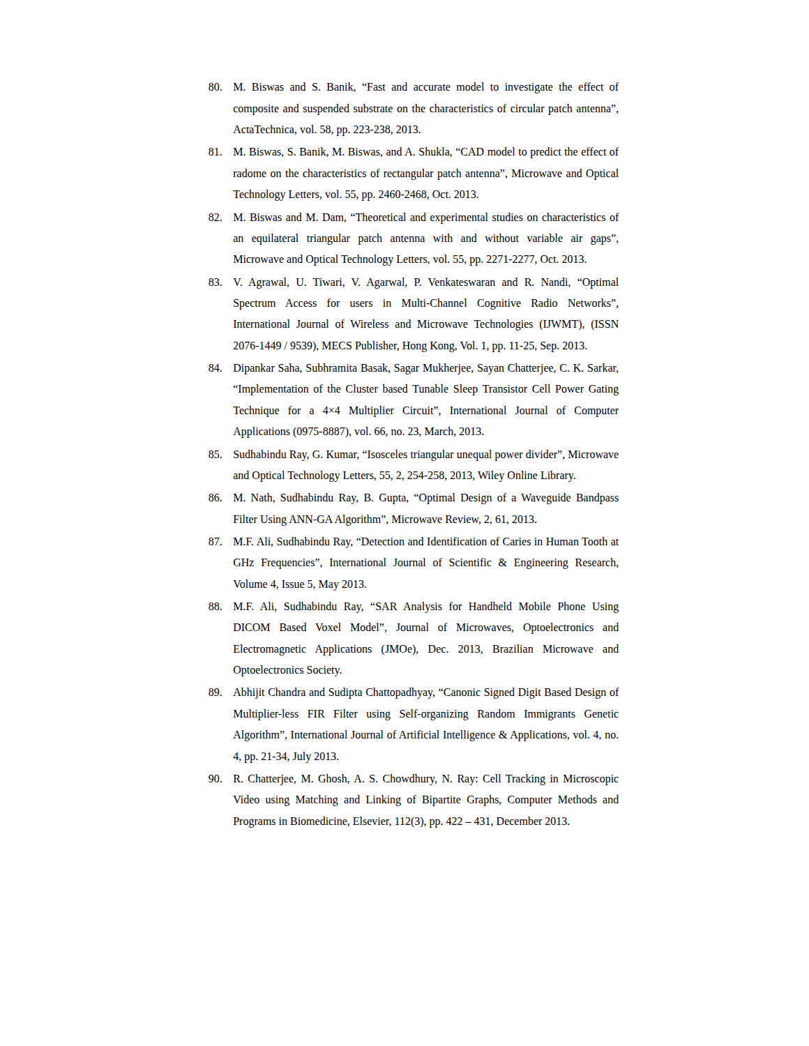M. Biswas and S. Banik, “Fast and accurate model to investigate the effect of composite and suspended substrate on the characteristics of circular patch antenna”, ActaTechnica, vol. 58, pp. 223-238, 2013.
M. Biswas, S. Banik, M. Biswas, and A. Shukla, “CAD model to predict the effect of radome on the characteristics of rectangular patch antenna”, Microwave and Optical Technology Letters, vol. 55, pp. 2460-2468, Oct. 2013.
M. Biswas and M. Dam, “Theoretical and experimental studies on characteristics of an equilateral triangular patch antenna with and without variable air gaps”, Microwave and Optical Technology Letters, vol. 55, pp. 2271-2277, Oct. 2013.
V. Agrawal, U. Tiwari, V. Agarwal, P. Venkateswaran and R. Nandi, “Optimal Spectrum Access for users in Multi-Channel Cognitive Radio Networks”, International Journal of Wireless and Microwave Technologies (IJWMT), (ISSN 2076-1449 / 9539), MECS Publisher, Hong Kong, Vol. 1, pp. 11-25, Sep. 2013.
Dipankar Saha, Subhramita Basak, Sagar Mukherjee, Sayan Chatterjee, C. K. Sarkar, “Implementation of the Cluster based Tunable Sleep Transistor Cell Power Gating Technique for a 4×4 Multiplier Circuit”, International Journal of Computer Applications (0975-8887), vol. 66, no. 23, March, 2013.
Sudhabindu Ray, G. Kumar, “Isosceles triangular unequal power divider”, Microwave and Optical Technology Letters, 55, 2, 254-258, 2013, Wiley Online Library.
M. Nath, Sudhabindu Ray, B. Gupta, “Optimal Design of a Waveguide Bandpass Filter Using ANN-GA Algorithm”, Microwave Review, 2, 61, 2013.
M.F. Ali, Sudhabindu Ray, “Detection and Identification of Caries in Human Tooth at GHz Frequencies”, International Journal of Scientific & Engineering Research, Volume 4, Issue 5, May 2013.
M.F. Ali, Sudhabindu Ray, “SAR Analysis for Handheld Mobile Phone Using DICOM Based Voxel Model”, Journal of Microwaves, Optoelectronics and Electromagnetic Applications (JMOe), Dec. 2013, Brazilian Microwave and Optoelectronics Society.
Abhijit Chandra and Sudipta Chattopadhyay, “Canonic Signed Digit Based Design of Multiplier-less FIR Filter using Self-organizing Random Immigrants Genetic Algorithm”, International Journal of Artificial Intelligence & Applications, vol. 4, no. 4, pp. 21-34, July 2013.
R. Chatterjee, M. Ghosh, A. S. Chowdhury, N. Ray: Cell Tracking in Microscopic Video using Matching and Linking of Bipartite Graphs, Computer Methods and Programs in Biomedicine, Elsevier, 112(3), pp. 422 – 431, December 2013.